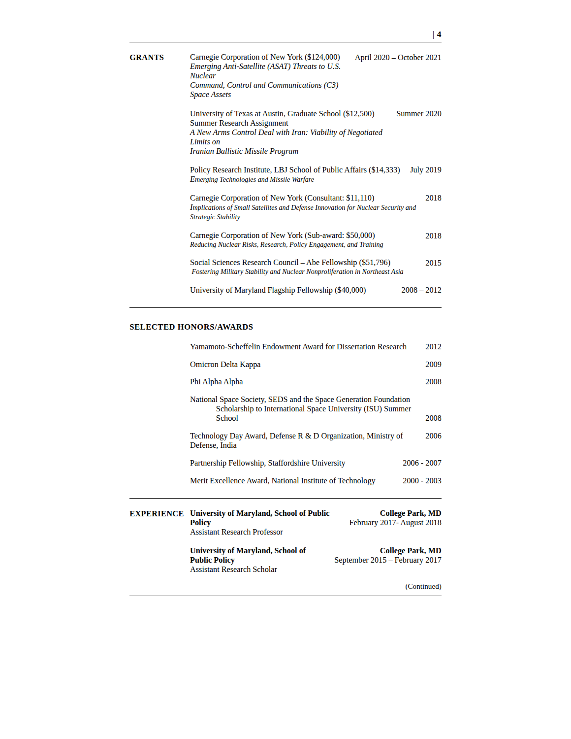| 4
GRANTS
Carnegie Corporation of New York ($124,000) Emerging Anti-Satellite (ASAT) Threats to U.S. Nuclear Command, Control and Communications (C3) Space Assets
April 2020 – October 2021
University of Texas at Austin, Graduate School ($12,500) Summer Research Assignment A New Arms Control Deal with Iran: Viability of Negotiated Limits on Iranian Ballistic Missile Program
Summer 2020
Policy Research Institute, LBJ School of Public Affairs ($14,333) Emerging Technologies and Missile Warfare
July 2019
Carnegie Corporation of New York (Consultant: $11,110) Implications of Small Satellites and Defense Innovation for Nuclear Security and Strategic Stability
2018
Carnegie Corporation of New York (Sub-award: $50,000) Reducing Nuclear Risks, Research, Policy Engagement, and Training
2018
Social Sciences Research Council – Abe Fellowship ($51,796) Fostering Military Stability and Nuclear Nonproliferation in Northeast Asia
2015
University of Maryland Flagship Fellowship ($40,000)
2008 – 2012
SELECTED HONORS/AWARDS
Yamamoto-Scheffelin Endowment Award for Dissertation Research
2012
Omicron Delta Kappa
2009
Phi Alpha Alpha
2008
National Space Society, SEDS and the Space Generation Foundation Scholarship to International Space University (ISU) Summer School
2008
Technology Day Award, Defense R & D Organization, Ministry of Defense, India
2006
Partnership Fellowship, Staffordshire University
2006 - 2007
Merit Excellence Award, National Institute of Technology
2000 - 2003
EXPERIENCE
University of Maryland, School of Public Policy Assistant Research Professor
College Park, MD February 2017- August 2018
University of Maryland, School of Public Policy Assistant Research Scholar
College Park, MD September 2015 – February 2017
(Continued)